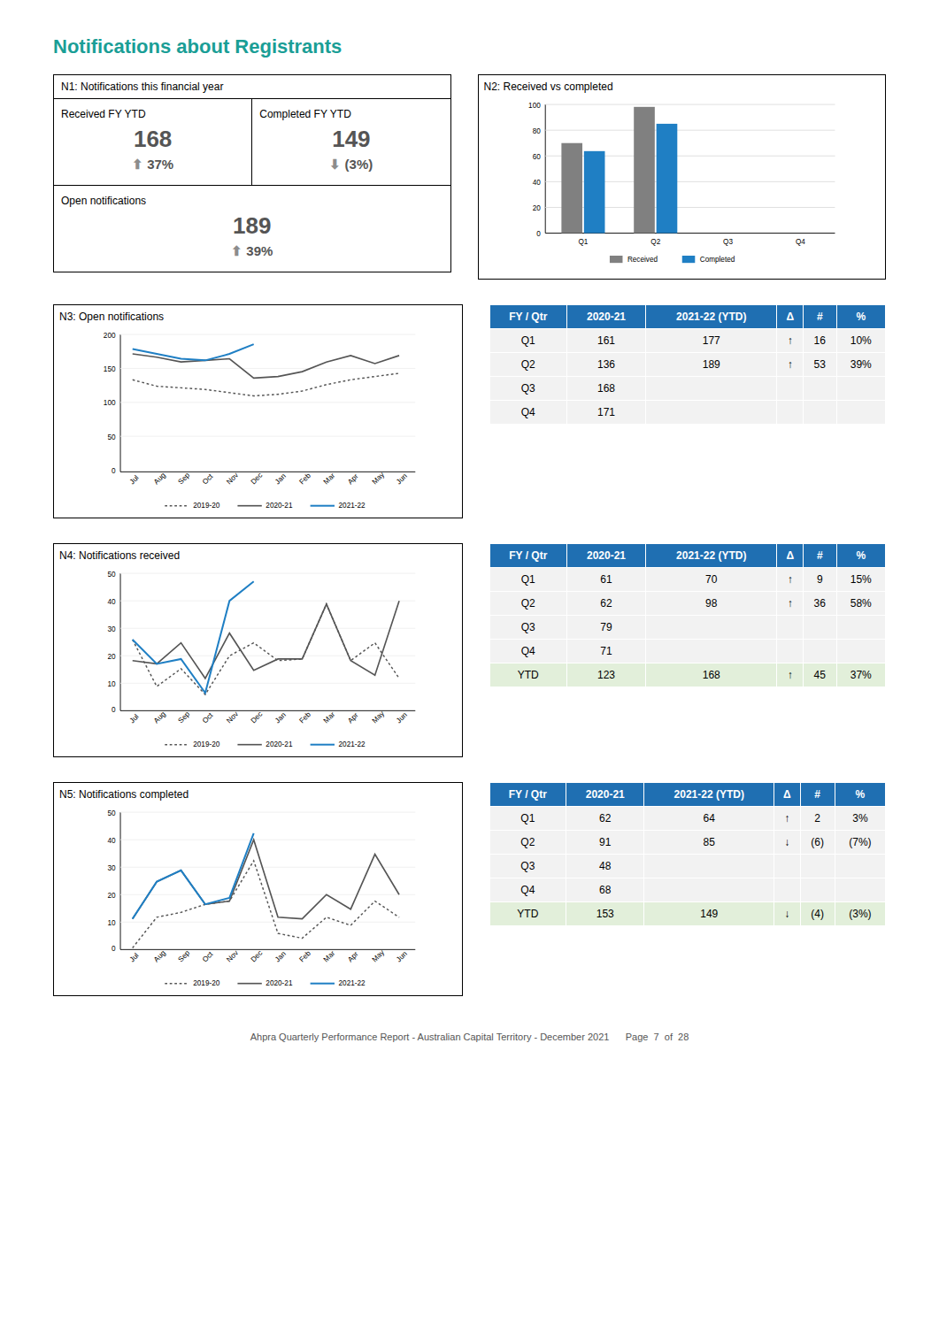Notifications about Registrants
N1: Notifications this financial year
Received FY YTD
168
⬆ 37%
Completed FY YTD
149
⬇ (3%)
Open notifications
189
⬆ 39%
N2: Received vs completed
100 80 60 40 20 0 Q1 Q2 Q3 Q4 Received Completed
N3: Open notifications
200 150 100 50 0 Jul Aug Sep Oct Nov Dec Jan Feb Mar Apr May Jun 2019-20 2020-21 2021-22
| FY / Qtr | 2020-21 | 2021-22 (YTD) | Δ | # | % |
| --- | --- | --- | --- | --- | --- |
| Q1 | 161 | 177 | ↑ | 16 | 10% |
| Q2 | 136 | 189 | ↑ | 53 | 39% |
| Q3 | 168 | | | | |
| Q4 | 171 | | | | |
N4: Notifications received
50 40 30 20 10 0 Jul Aug Sep Oct Nov Dec Jan Feb Mar Apr May Jun 2019-20 2020-21 2021-22
| FY / Qtr | 2020-21 | 2021-22 (YTD) | Δ | # | % |
| --- | --- | --- | --- | --- | --- |
| Q1 | 61 | 70 | ↑ | 9 | 15% |
| Q2 | 62 | 98 | ↑ | 36 | 58% |
| Q3 | 79 | | | | |
| Q4 | 71 | | | | |
| YTD | 123 | 168 | ↑ | 45 | 37% |
N5: Notifications completed
50 40 30 20 10 0 Jul Aug Sep Oct Nov Dec Jan Feb Mar Apr May Jun 2019-20 2020-21 2021-22
| FY / Qtr | 2020-21 | 2021-22 (YTD) | Δ | # | % |
| --- | --- | --- | --- | --- | --- |
| Q1 | 62 | 64 | ↑ | 2 | 3% |
| Q2 | 91 | 85 | ↓ | (6) | (7%) |
| Q3 | 48 | | | | |
| Q4 | 68 | | | | |
| YTD | 153 | 149 | ↓ | (4) | (3%) |
Ahpra Quarterly Performance Report - Australian Capital Territory - December 2021 Page 7 of 28